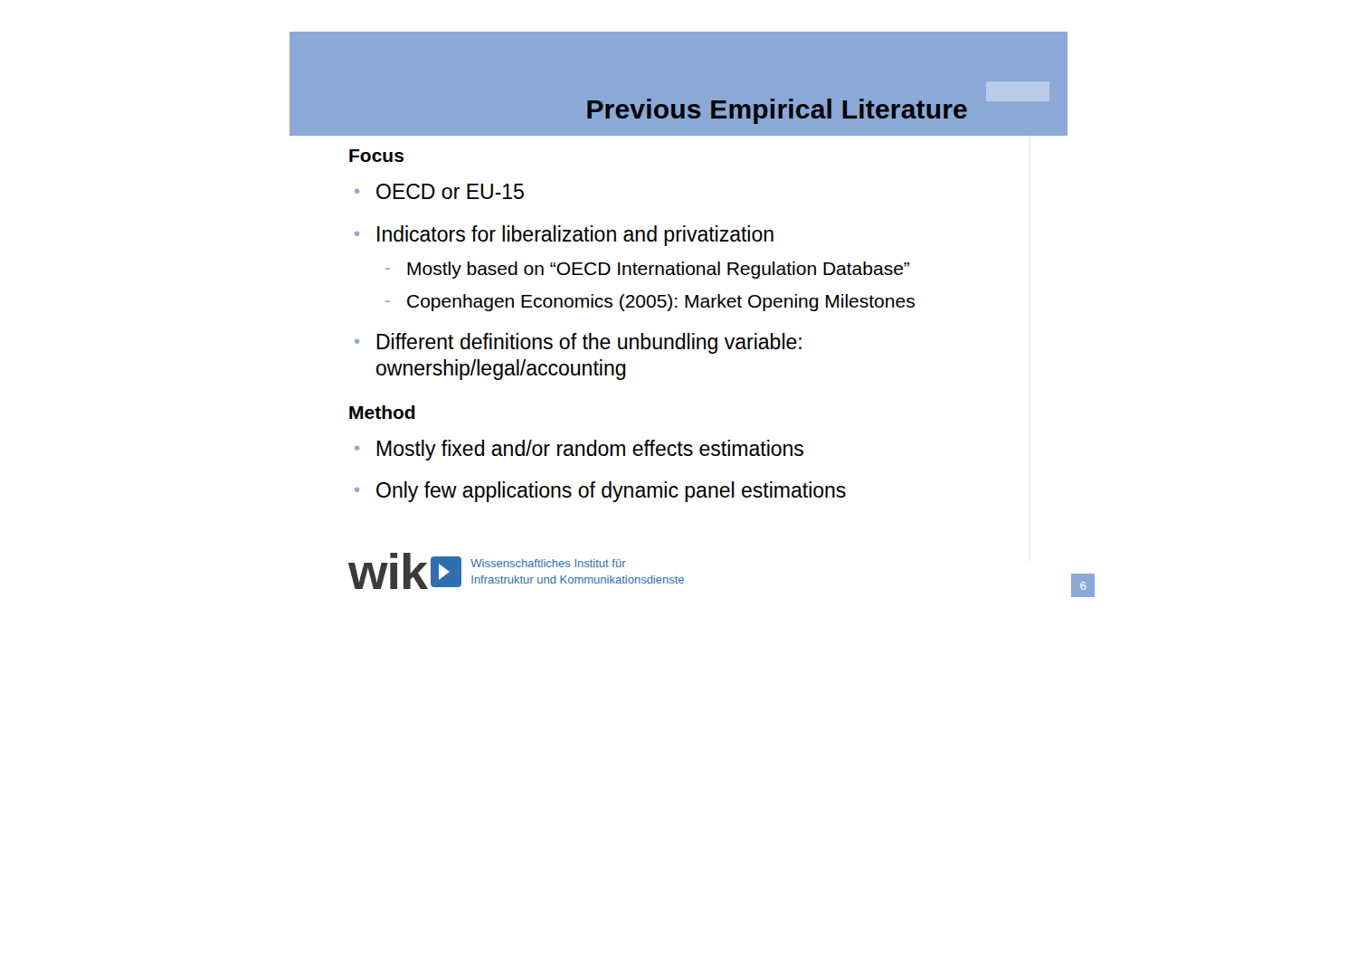Previous Empirical Literature
Focus
OECD or EU-15
Indicators for liberalization and privatization
Mostly based on “OECD International Regulation Database”
Copenhagen Economics (2005): Market Opening Milestones
Different definitions of the unbundling variable: ownership/legal/accounting
Method
Mostly fixed and/or random effects estimations
Only few applications of dynamic panel estimations
wik Wissenschaftliches Institut für
Infrastruktur und Kommunikationsdienste
6